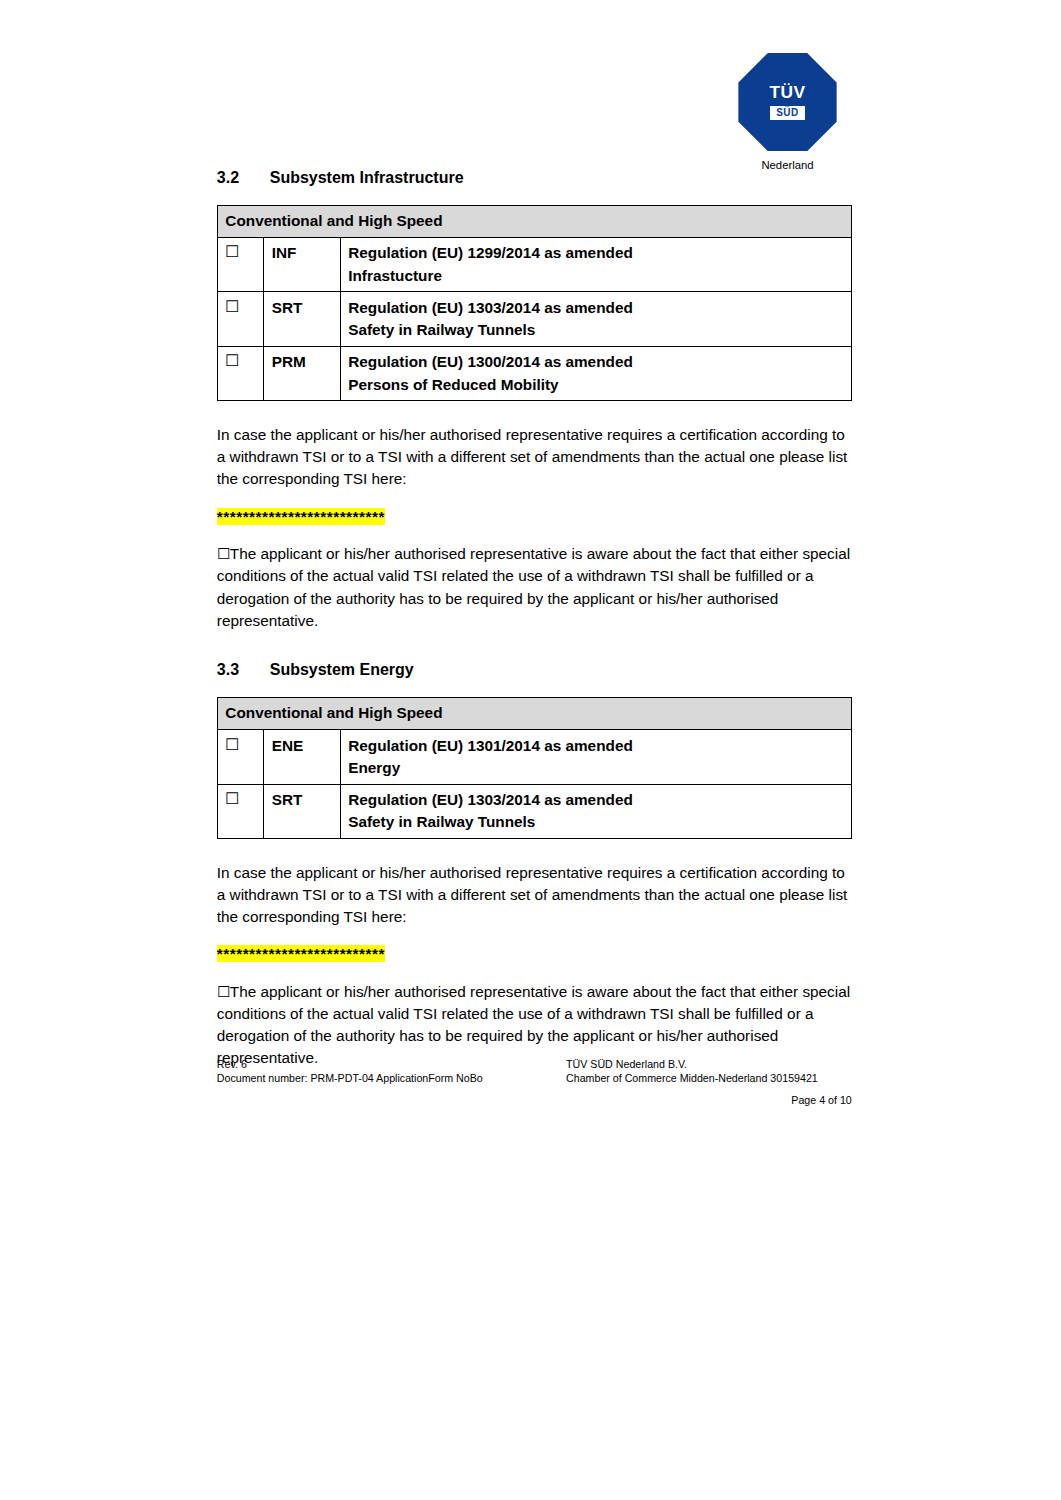TÜV
SÜD
Nederland
3.2 Subsystem Infrastructure
| Conventional and High Speed |
| --- |
| ☐ | INF | Regulation (EU) 1299/2014 as amended Infrastucture |
| ☐ | SRT | Regulation (EU) 1303/2014 as amended Safety in Railway Tunnels |
| ☐ | PRM | Regulation (EU) 1300/2014 as amended Persons of Reduced Mobility |
In case the applicant or his/her authorised representative requires a certification according to a withdrawn TSI or to a TSI with a different set of amendments than the actual one please list the corresponding TSI here:
**************************
☐The applicant or his/her authorised representative is aware about the fact that either special conditions of the actual valid TSI related the use of a withdrawn TSI shall be fulfilled or a derogation of the authority has to be required by the applicant or his/her authorised representative.
3.3 Subsystem Energy
| Conventional and High Speed |
| --- |
| ☐ | ENE | Regulation (EU) 1301/2014 as amended Energy |
| ☐ | SRT | Regulation (EU) 1303/2014 as amended Safety in Railway Tunnels |
In case the applicant or his/her authorised representative requires a certification according to a withdrawn TSI or to a TSI with a different set of amendments than the actual one please list the corresponding TSI here:
**************************
☐The applicant or his/her authorised representative is aware about the fact that either special conditions of the actual valid TSI related the use of a withdrawn TSI shall be fulfilled or a derogation of the authority has to be required by the applicant or his/her authorised representative.
Rev. 6
Document number: PRM-PDT-04 ApplicationForm NoBo
TÜV SÜD Nederland B.V.
Chamber of Commerce Midden-Nederland 30159421
Page 4 of 10